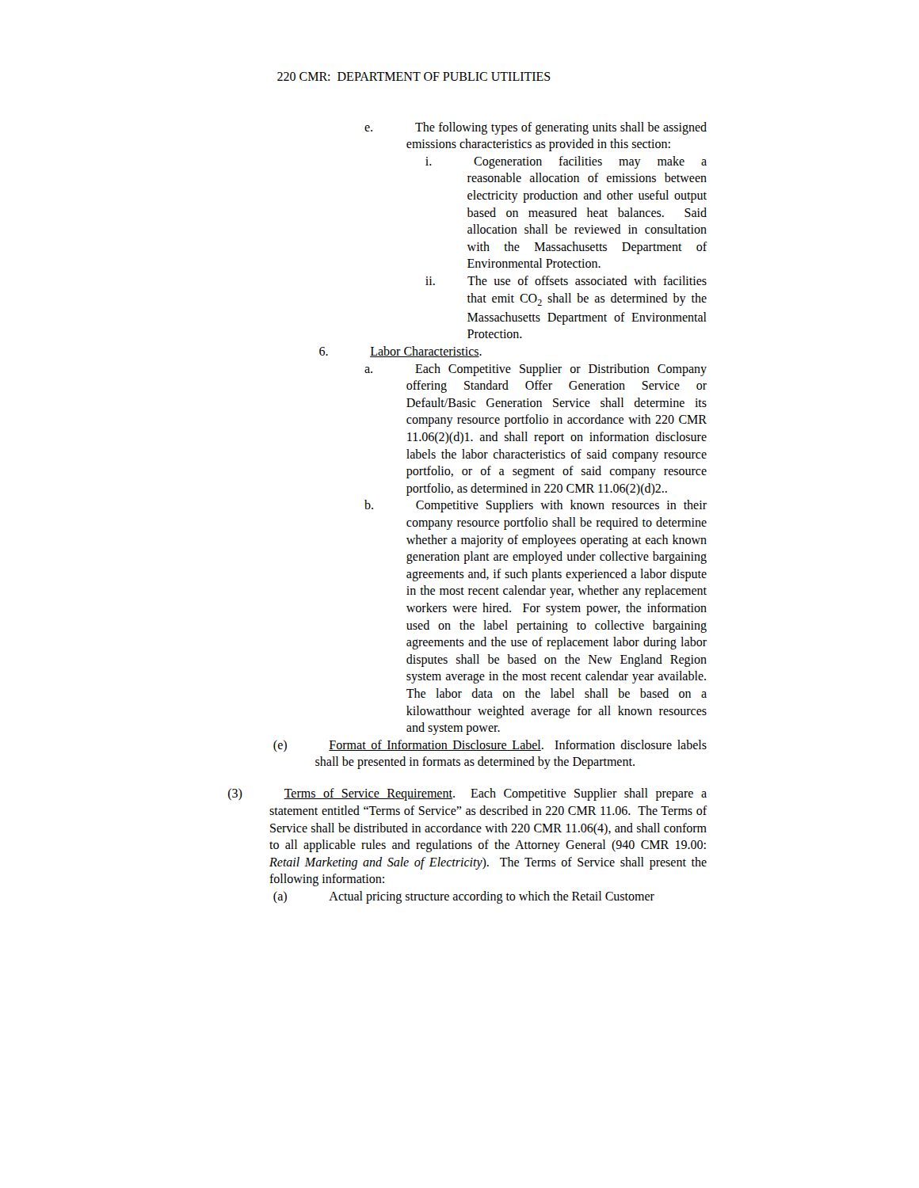220 CMR: DEPARTMENT OF PUBLIC UTILITIES
e. The following types of generating units shall be assigned emissions characteristics as provided in this section:
i. Cogeneration facilities may make a reasonable allocation of emissions between electricity production and other useful output based on measured heat balances. Said allocation shall be reviewed in consultation with the Massachusetts Department of Environmental Protection.
ii. The use of offsets associated with facilities that emit CO2 shall be as determined by the Massachusetts Department of Environmental Protection.
6. Labor Characteristics.
a. Each Competitive Supplier or Distribution Company offering Standard Offer Generation Service or Default/Basic Generation Service shall determine its company resource portfolio in accordance with 220 CMR 11.06(2)(d)1. and shall report on information disclosure labels the labor characteristics of said company resource portfolio, or of a segment of said company resource portfolio, as determined in 220 CMR 11.06(2)(d)2..
b. Competitive Suppliers with known resources in their company resource portfolio shall be required to determine whether a majority of employees operating at each known generation plant are employed under collective bargaining agreements and, if such plants experienced a labor dispute in the most recent calendar year, whether any replacement workers were hired. For system power, the information used on the label pertaining to collective bargaining agreements and the use of replacement labor during labor disputes shall be based on the New England Region system average in the most recent calendar year available. The labor data on the label shall be based on a kilowatthour weighted average for all known resources and system power.
(e) Format of Information Disclosure Label. Information disclosure labels shall be presented in formats as determined by the Department.
(3) Terms of Service Requirement. Each Competitive Supplier shall prepare a statement entitled “Terms of Service” as described in 220 CMR 11.06. The Terms of Service shall be distributed in accordance with 220 CMR 11.06(4), and shall conform to all applicable rules and regulations of the Attorney General (940 CMR 19.00: Retail Marketing and Sale of Electricity). The Terms of Service shall present the following information:
(a) Actual pricing structure according to which the Retail Customer